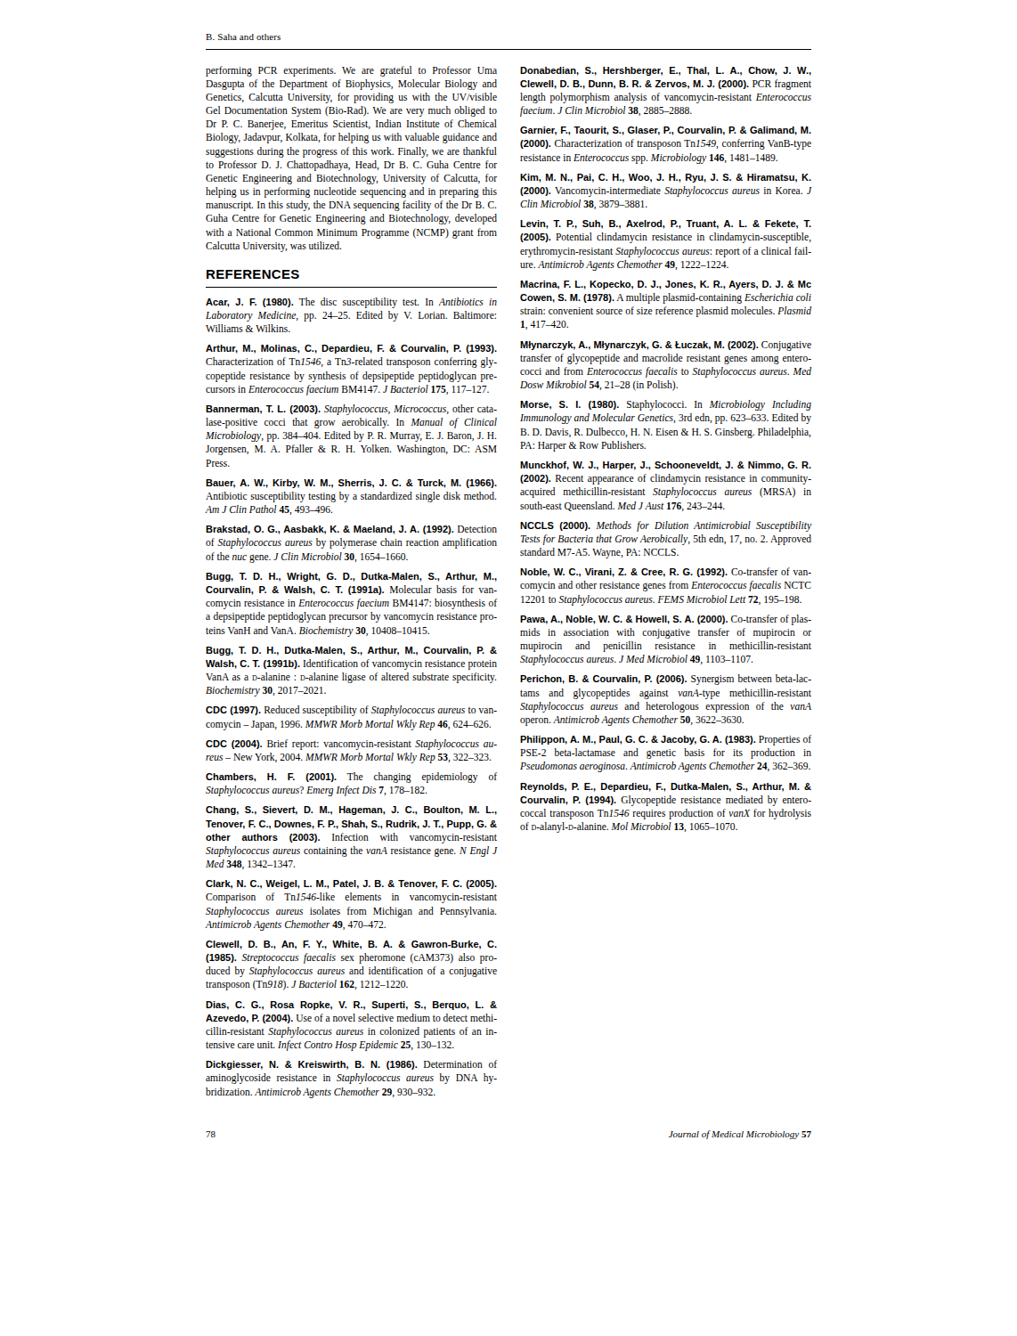B. Saha and others
performing PCR experiments. We are grateful to Professor Uma Dasgupta of the Department of Biophysics, Molecular Biology and Genetics, Calcutta University, for providing us with the UV/visible Gel Documentation System (Bio-Rad). We are very much obliged to Dr P. C. Banerjee, Emeritus Scientist, Indian Institute of Chemical Biology, Jadavpur, Kolkata, for helping us with valuable guidance and suggestions during the progress of this work. Finally, we are thankful to Professor D. J. Chattopadhaya, Head, Dr B. C. Guha Centre for Genetic Engineering and Biotechnology, University of Calcutta, for helping us in performing nucleotide sequencing and in preparing this manuscript. In this study, the DNA sequencing facility of the Dr B. C. Guha Centre for Genetic Engineering and Biotechnology, developed with a National Common Minimum Programme (NCMP) grant from Calcutta University, was utilized.
REFERENCES
Acar, J. F. (1980). The disc susceptibility test. In Antibiotics in Laboratory Medicine, pp. 24–25. Edited by V. Lorian. Baltimore: Williams & Wilkins.
Arthur, M., Molinas, C., Depardieu, F. & Courvalin, P. (1993). Characterization of Tn1546, a Tn3-related transposon conferring glycopeptide resistance by synthesis of depsipeptide peptidoglycan precursors in Enterococcus faecium BM4147. J Bacteriol 175, 117–127.
Bannerman, T. L. (2003). Staphylococcus, Micrococcus, other catalase-positive cocci that grow aerobically. In Manual of Clinical Microbiology, pp. 384–404. Edited by P. R. Murray, E. J. Baron, J. H. Jorgensen, M. A. Pfaller & R. H. Yolken. Washington, DC: ASM Press.
Bauer, A. W., Kirby, W. M., Sherris, J. C. & Turck, M. (1966). Antibiotic susceptibility testing by a standardized single disk method. Am J Clin Pathol 45, 493–496.
Brakstad, O. G., Aasbakk, K. & Maeland, J. A. (1992). Detection of Staphylococcus aureus by polymerase chain reaction amplification of the nuc gene. J Clin Microbiol 30, 1654–1660.
Bugg, T. D. H., Wright, G. D., Dutka-Malen, S., Arthur, M., Courvalin, P. & Walsh, C. T. (1991a). Molecular basis for vancomycin resistance in Enterococcus faecium BM4147: biosynthesis of a depsipeptide peptidoglycan precursor by vancomycin resistance proteins VanH and VanA. Biochemistry 30, 10408–10415.
Bugg, T. D. H., Dutka-Malen, S., Arthur, M., Courvalin, P. & Walsh, C. T. (1991b). Identification of vancomycin resistance protein VanA as a d-alanine : d-alanine ligase of altered substrate specificity. Biochemistry 30, 2017–2021.
CDC (1997). Reduced susceptibility of Staphylococcus aureus to vancomycin – Japan, 1996. MMWR Morb Mortal Wkly Rep 46, 624–626.
CDC (2004). Brief report: vancomycin-resistant Staphylococcus aureus – New York, 2004. MMWR Morb Mortal Wkly Rep 53, 322–323.
Chambers, H. F. (2001). The changing epidemiology of Staphylococcus aureus? Emerg Infect Dis 7, 178–182.
Chang, S., Sievert, D. M., Hageman, J. C., Boulton, M. L., Tenover, F. C., Downes, F. P., Shah, S., Rudrik, J. T., Pupp, G. & other authors (2003). Infection with vancomycin-resistant Staphylococcus aureus containing the vanA resistance gene. N Engl J Med 348, 1342–1347.
Clark, N. C., Weigel, L. M., Patel, J. B. & Tenover, F. C. (2005). Comparison of Tn1546-like elements in vancomycin-resistant Staphylococcus aureus isolates from Michigan and Pennsylvania. Antimicrob Agents Chemother 49, 470–472.
Clewell, D. B., An, F. Y., White, B. A. & Gawron-Burke, C. (1985). Streptococcus faecalis sex pheromone (cAM373) also produced by Staphylococcus aureus and identification of a conjugative transposon (Tn918). J Bacteriol 162, 1212–1220.
Dias, C. G., Rosa Ropke, V. R., Superti, S., Berquo, L. & Azevedo, P. (2004). Use of a novel selective medium to detect methicillin-resistant Staphylococcus aureus in colonized patients of an intensive care unit. Infect Contro Hosp Epidemic 25, 130–132.
Dickgiesser, N. & Kreiswirth, B. N. (1986). Determination of aminoglycoside resistance in Staphylococcus aureus by DNA hybridization. Antimicrob Agents Chemother 29, 930–932.
Donabedian, S., Hershberger, E., Thal, L. A., Chow, J. W., Clewell, D. B., Dunn, B. R. & Zervos, M. J. (2000). PCR fragment length polymorphism analysis of vancomycin-resistant Enterococcus faecium. J Clin Microbiol 38, 2885–2888.
Garnier, F., Taourit, S., Glaser, P., Courvalin, P. & Galimand, M. (2000). Characterization of transposon Tn1549, conferring VanB-type resistance in Enterococcus spp. Microbiology 146, 1481–1489.
Kim, M. N., Pai, C. H., Woo, J. H., Ryu, J. S. & Hiramatsu, K. (2000). Vancomycin-intermediate Staphylococcus aureus in Korea. J Clin Microbiol 38, 3879–3881.
Levin, T. P., Suh, B., Axelrod, P., Truant, A. L. & Fekete, T. (2005). Potential clindamycin resistance in clindamycin-susceptible, erythromycin-resistant Staphylococcus aureus: report of a clinical failure. Antimicrob Agents Chemother 49, 1222–1224.
Macrina, F. L., Kopecko, D. J., Jones, K. R., Ayers, D. J. & Mc Cowen, S. M. (1978). A multiple plasmid-containing Escherichia coli strain: convenient source of size reference plasmid molecules. Plasmid 1, 417–420.
Młynarczyk, A., Młynarczyk, G. & Łuczak, M. (2002). Conjugative transfer of glycopeptide and macrolide resistant genes among enterococci and from Enterococcus faecalis to Staphylococcus aureus. Med Dosw Mikrobiol 54, 21–28 (in Polish).
Morse, S. I. (1980). Staphylococci. In Microbiology Including Immunology and Molecular Genetics, 3rd edn, pp. 623–633. Edited by B. D. Davis, R. Dulbecco, H. N. Eisen & H. S. Ginsberg. Philadelphia, PA: Harper & Row Publishers.
Munckhof, W. J., Harper, J., Schooneveldt, J. & Nimmo, G. R. (2002). Recent appearance of clindamycin resistance in community-acquired methicillin-resistant Staphylococcus aureus (MRSA) in south-east Queensland. Med J Aust 176, 243–244.
NCCLS (2000). Methods for Dilution Antimicrobial Susceptibility Tests for Bacteria that Grow Aerobically, 5th edn, 17, no. 2. Approved standard M7-A5. Wayne, PA: NCCLS.
Noble, W. C., Virani, Z. & Cree, R. G. (1992). Co-transfer of vancomycin and other resistance genes from Enterococcus faecalis NCTC 12201 to Staphylococcus aureus. FEMS Microbiol Lett 72, 195–198.
Pawa, A., Noble, W. C. & Howell, S. A. (2000). Co-transfer of plasmids in association with conjugative transfer of mupirocin or mupirocin and penicillin resistance in methicillin-resistant Staphylococcus aureus. J Med Microbiol 49, 1103–1107.
Perichon, B. & Courvalin, P. (2006). Synergism between beta-lactams and glycopeptides against vanA-type methicillin-resistant Staphylococcus aureus and heterologous expression of the vanA operon. Antimicrob Agents Chemother 50, 3622–3630.
Philippon, A. M., Paul, G. C. & Jacoby, G. A. (1983). Properties of PSE-2 beta-lactamase and genetic basis for its production in Pseudomonas aeroginosa. Antimicrob Agents Chemother 24, 362–369.
Reynolds, P. E., Depardieu, F., Dutka-Malen, S., Arthur, M. & Courvalin, P. (1994). Glycopeptide resistance mediated by enterococcal transposon Tn1546 requires production of vanX for hydrolysis of d-alanyl-d-alanine. Mol Microbiol 13, 1065–1070.
78
Journal of Medical Microbiology 57